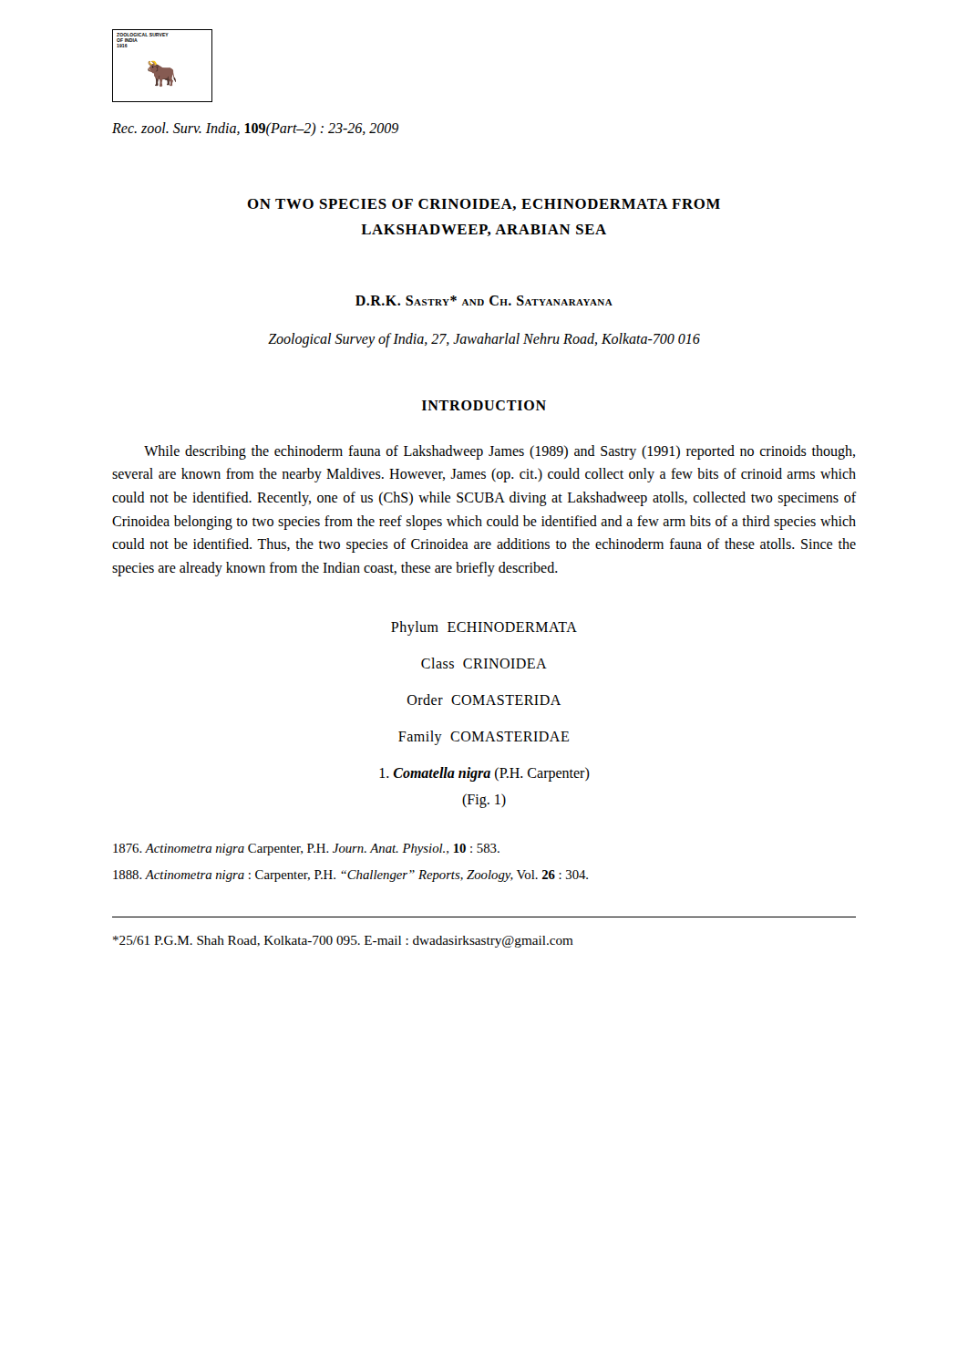ZOOLOGICAL SURVEY
OF INDIA
1916 🐂
Rec. zool. Surv. India, 109(Part–2) : 23-26, 2009
On Two Species of Crinoidea, Echinodermata from
Lakshadweep, Arabian Sea
D.R.K. Sastry* and Ch. Satyanarayana
Zoological Survey of India, 27, Jawaharlal Nehru Road, Kolkata-700 016
INTRODUCTION
While describing the echinoderm fauna of Lakshadweep James (1989) and Sastry (1991) reported no crinoids though, several are known from the nearby Maldives. However, James (op. cit.) could collect only a few bits of crinoid arms which could not be identified. Recently, one of us (ChS) while SCUBA diving at Lakshadweep atolls, collected two specimens of Crinoidea belonging to two species from the reef slopes which could be identified and a few arm bits of a third species which could not be identified. Thus, the two species of Crinoidea are additions to the echinoderm fauna of these atolls. Since the species are already known from the Indian coast, these are briefly described.
Phylum ECHINODERMATA
Class CRINOIDEA
Order COMASTERIDA
Family COMASTERIDAE
1. Comatella nigra (P.H. Carpenter)
(Fig. 1)
1876. Actinometra nigra Carpenter, P.H. Journ. Anat. Physiol., 10 : 583.
1888. Actinometra nigra : Carpenter, P.H. “Challenger” Reports, Zoology, Vol. 26 : 304.
*25/61 P.G.M. Shah Road, Kolkata-700 095. E-mail : dwadasirksastry@gmail.com